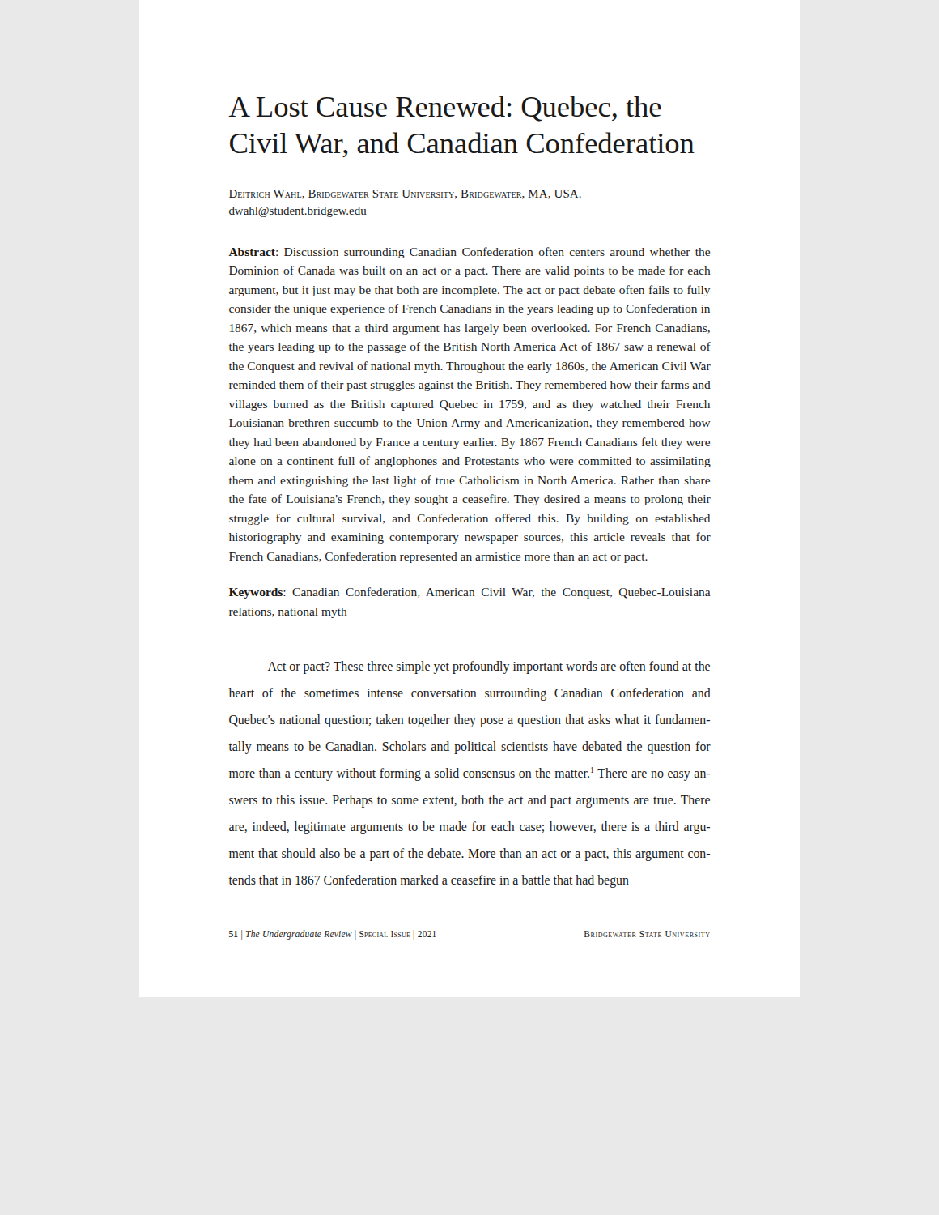A Lost Cause Renewed: Quebec, the Civil War, and Canadian Confederation
Deitrich Wahl, Bridgewater State University, Bridgewater, MA, USA.
dwahl@student.bridgew.edu
Abstract: Discussion surrounding Canadian Confederation often centers around whether the Dominion of Canada was built on an act or a pact. There are valid points to be made for each argument, but it just may be that both are incomplete. The act or pact debate often fails to fully consider the unique experience of French Canadians in the years leading up to Confederation in 1867, which means that a third argument has largely been overlooked. For French Canadians, the years leading up to the passage of the British North America Act of 1867 saw a renewal of the Conquest and revival of national myth. Throughout the early 1860s, the American Civil War reminded them of their past struggles against the British. They remembered how their farms and villages burned as the British captured Quebec in 1759, and as they watched their French Louisianan brethren succumb to the Union Army and Americanization, they remembered how they had been abandoned by France a century earlier. By 1867 French Canadians felt they were alone on a continent full of anglophones and Protestants who were committed to assimilating them and extinguishing the last light of true Catholicism in North America. Rather than share the fate of Louisiana's French, they sought a ceasefire. They desired a means to prolong their struggle for cultural survival, and Confederation offered this. By building on established historiography and examining contemporary newspaper sources, this article reveals that for French Canadians, Confederation represented an armistice more than an act or pact.
Keywords: Canadian Confederation, American Civil War, the Conquest, Quebec-Louisiana relations, national myth
Act or pact? These three simple yet profoundly important words are often found at the heart of the sometimes intense conversation surrounding Canadian Confederation and Quebec's national question; taken together they pose a question that asks what it fundamentally means to be Canadian. Scholars and political scientists have debated the question for more than a century without forming a solid consensus on the matter.1 There are no easy answers to this issue. Perhaps to some extent, both the act and pact arguments are true. There are, indeed, legitimate arguments to be made for each case; however, there is a third argument that should also be a part of the debate. More than an act or a pact, this argument contends that in 1867 Confederation marked a ceasefire in a battle that had begun
51 | The Undergraduate Review | Special Issue | 2021
Bridgewater State University